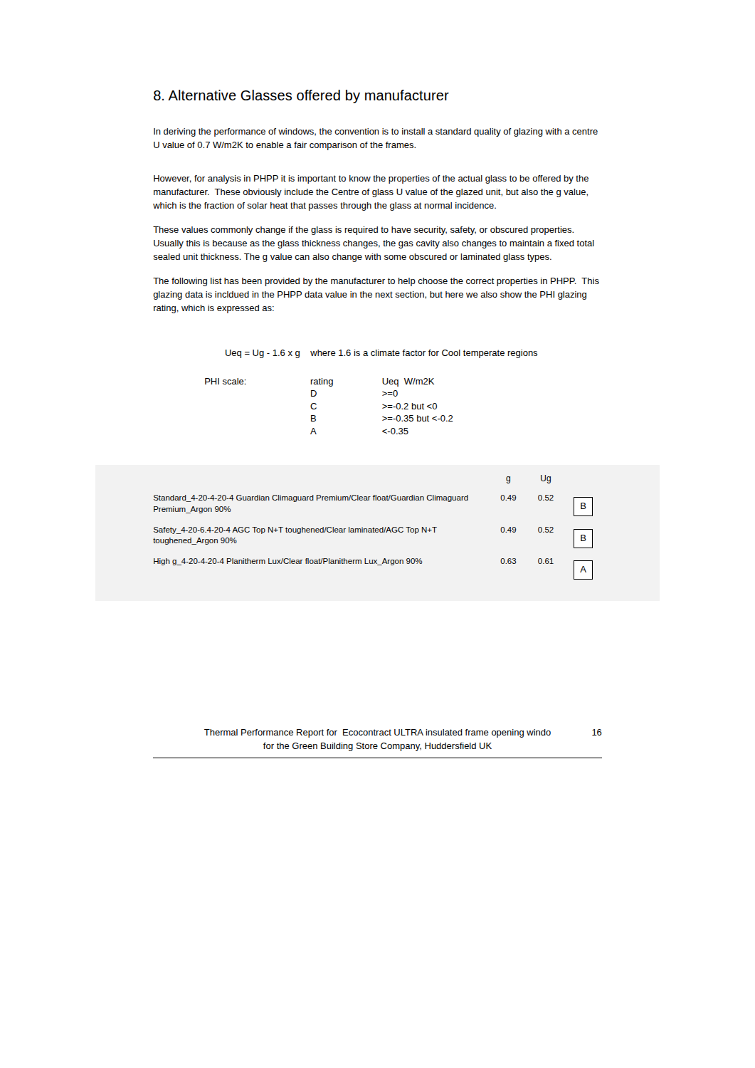8. Alternative Glasses offered by manufacturer
In deriving the performance of windows, the convention is to install a standard quality of glazing with a centre U value of 0.7 W/m2K to enable a fair comparison of the frames.
However, for analysis in PHPP it is important to know the properties of the actual glass to be offered by the manufacturer. These obviously include the Centre of glass U value of the glazed unit, but also the g value, which is the fraction of solar heat that passes through the glass at normal incidence.
These values commonly change if the glass is required to have security, safety, or obscured properties. Usually this is because as the glass thickness changes, the gas cavity also changes to maintain a fixed total sealed unit thickness. The g value can also change with some obscured or laminated glass types.
The following list has been provided by the manufacturer to help choose the correct properties in PHPP. This glazing data is incldued in the PHPP data value in the next section, but here we also show the PHI glazing rating, which is expressed as:
Ueq = Ug - 1.6 x g where 1.6 is a climate factor for Cool temperate regions
| PHI scale: | rating | Ueq W/m2K |
| | D | >=0 |
| | C | >=-0.2 but <0 |
| | B | >=-0.35 but <-0.2 |
| | A | <-0.35 |
| | g | Ug | |
| --- | --- | --- | --- |
| Standard_4-20-4-20-4 Guardian Climaguard Premium/Clear float/Guardian Climaguard Premium_Argon 90% | 0.49 | 0.52 | B |
| Safety_4-20-6.4-20-4 AGC Top N+T toughened/Clear laminated/AGC Top N+T toughened_Argon 90% | 0.49 | 0.52 | B |
| High g_4-20-4-20-4 Planitherm Lux/Clear float/Planitherm Lux_Argon 90% | 0.63 | 0.61 | A |
Thermal Performance Report for Ecocontract ULTRA insulated frame opening windo16
for the Green Building Store Company, Huddersfield UK